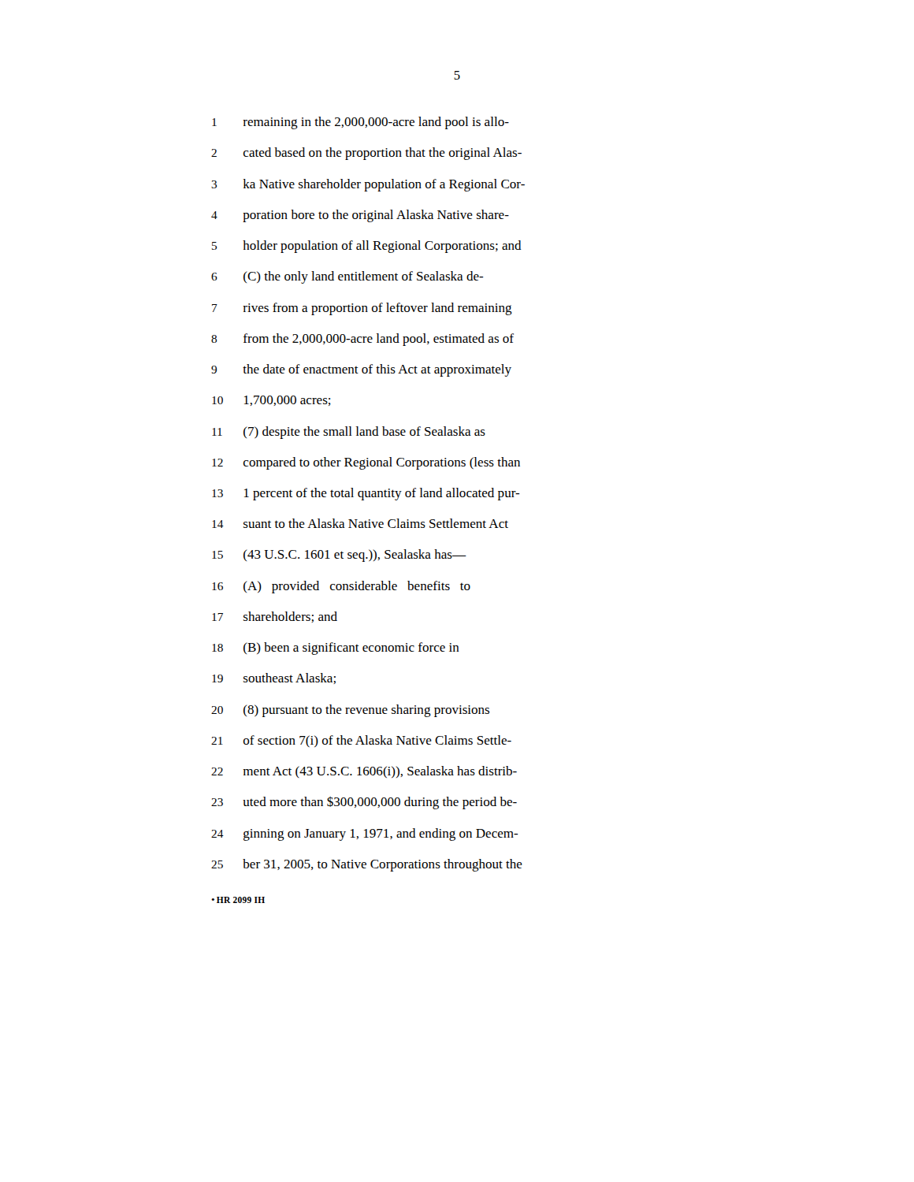5
| 1 | remaining in the 2,000,000-acre land pool is allo- |
| 2 | cated based on the proportion that the original Alas- |
| 3 | ka Native shareholder population of a Regional Cor- |
| 4 | poration bore to the original Alaska Native share- |
| 5 | holder population of all Regional Corporations; and |
| 6 | (C) the only land entitlement of Sealaska de- |
| 7 | rives from a proportion of leftover land remaining |
| 8 | from the 2,000,000-acre land pool, estimated as of |
| 9 | the date of enactment of this Act at approximately |
| 10 | 1,700,000 acres; |
| 11 | (7) despite the small land base of Sealaska as |
| 12 | compared to other Regional Corporations (less than |
| 13 | 1 percent of the total quantity of land allocated pur- |
| 14 | suant to the Alaska Native Claims Settlement Act |
| 15 | (43 U.S.C. 1601 et seq.)), Sealaska has— |
| 16 | (A) provided considerable benefits to |
| 17 | shareholders; and |
| 18 | (B) been a significant economic force in |
| 19 | southeast Alaska; |
| 20 | (8) pursuant to the revenue sharing provisions |
| 21 | of section 7(i) of the Alaska Native Claims Settle- |
| 22 | ment Act (43 U.S.C. 1606(i)), Sealaska has distrib- |
| 23 | uted more than $300,000,000 during the period be- |
| 24 | ginning on January 1, 1971, and ending on Decem- |
| 25 | ber 31, 2005, to Native Corporations throughout the |
•HR 2099 IH